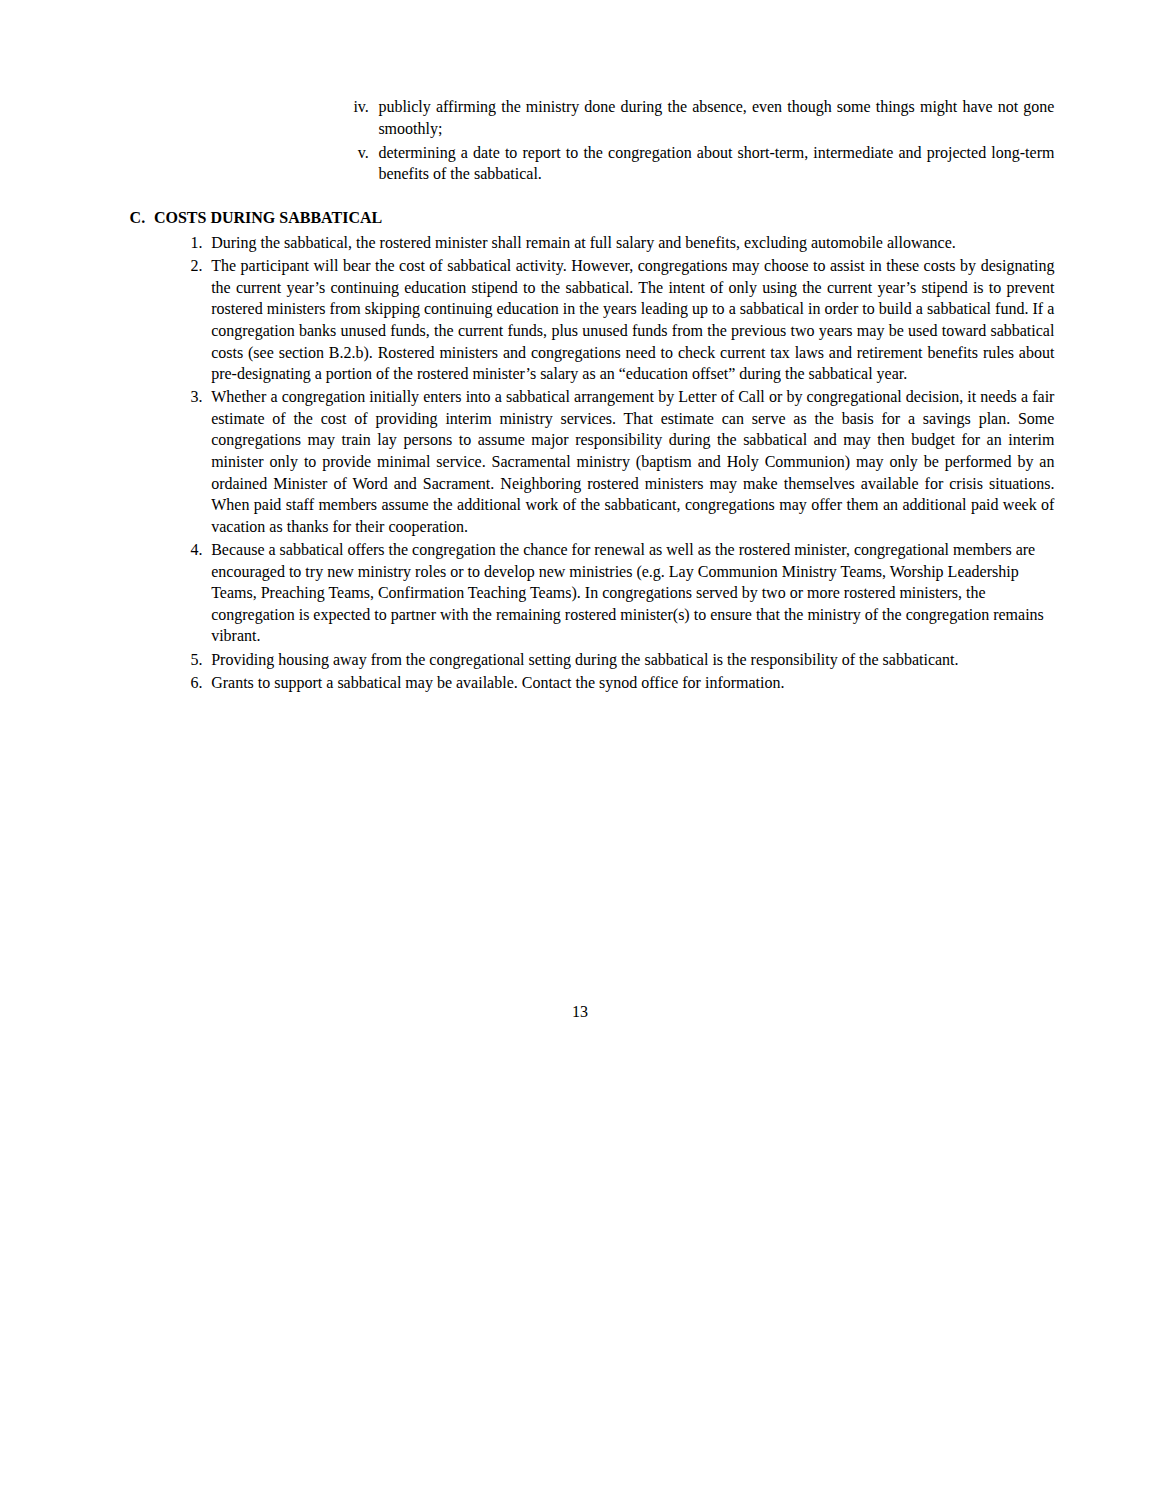publicly affirming the ministry done during the absence, even though some things might have not gone smoothly;
determining a date to report to the congregation about short-term, intermediate and projected long-term benefits of the sabbatical.
C. COSTS DURING SABBATICAL
During the sabbatical, the rostered minister shall remain at full salary and benefits, excluding automobile allowance.
The participant will bear the cost of sabbatical activity. However, congregations may choose to assist in these costs by designating the current year’s continuing education stipend to the sabbatical. The intent of only using the current year’s stipend is to prevent rostered ministers from skipping continuing education in the years leading up to a sabbatical in order to build a sabbatical fund. If a congregation banks unused funds, the current funds, plus unused funds from the previous two years may be used toward sabbatical costs (see section B.2.b). Rostered ministers and congregations need to check current tax laws and retirement benefits rules about pre-designating a portion of the rostered minister’s salary as an “education offset” during the sabbatical year.
Whether a congregation initially enters into a sabbatical arrangement by Letter of Call or by congregational decision, it needs a fair estimate of the cost of providing interim ministry services. That estimate can serve as the basis for a savings plan. Some congregations may train lay persons to assume major responsibility during the sabbatical and may then budget for an interim minister only to provide minimal service. Sacramental ministry (baptism and Holy Communion) may only be performed by an ordained Minister of Word and Sacrament. Neighboring rostered ministers may make themselves available for crisis situations. When paid staff members assume the additional work of the sabbaticant, congregations may offer them an additional paid week of vacation as thanks for their cooperation.
Because a sabbatical offers the congregation the chance for renewal as well as the rostered minister, congregational members are encouraged to try new ministry roles or to develop new ministries (e.g. Lay Communion Ministry Teams, Worship Leadership Teams, Preaching Teams, Confirmation Teaching Teams). In congregations served by two or more rostered ministers, the congregation is expected to partner with the remaining rostered minister(s) to ensure that the ministry of the congregation remains vibrant.
Providing housing away from the congregational setting during the sabbatical is the responsibility of the sabbaticant.
Grants to support a sabbatical may be available. Contact the synod office for information.
13